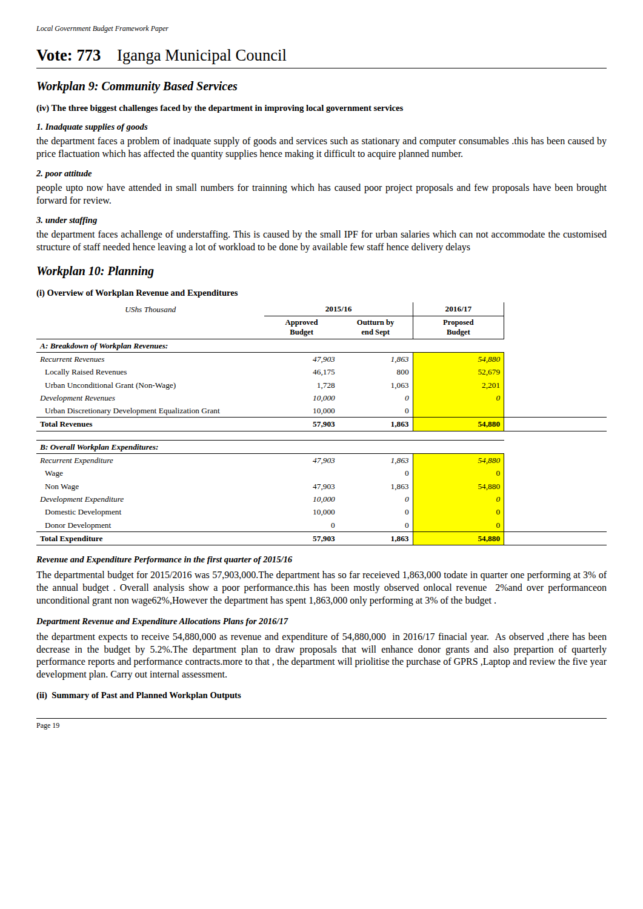Local Government Budget Framework Paper
Vote: 773 Iganga Municipal Council
Workplan 9: Community Based Services
(iv) The three biggest challenges faced by the department in improving local government services
1. Inadquate supplies of goods
the department faces a problem of inadquate supply of goods and services such as stationary and computer consumables .this has been caused by price flactuation which has affected the quantity supplies hence making it difficult to acquire planned number.
2. poor attitude
people upto now have attended in small numbers for trainning which has caused poor project proposals and few proposals have been brought forward for review.
3. under staffing
the department faces achallenge of understaffing. This is caused by the small IPF for urban salaries which can not accommodate the customised structure of staff needed hence leaving a lot of workload to be done by available few staff hence delivery delays
Workplan 10: Planning
(i) Overview of Workplan Revenue and Expenditures
| UShs Thousand | 2015/16 | 2016/17 | |
| | Approved Budget | Outturn by end Sept | Proposed Budget | |
| A: Breakdown of Workplan Revenues: | |
| Recurrent Revenues | 47,903 | 1,863 | 54,880 | |
| Locally Raised Revenues | 46,175 | 800 | 52,679 | |
| Urban Unconditional Grant (Non-Wage) | 1,728 | 1,063 | 2,201 | |
| Development Revenues | 10,000 | 0 | 0 | |
| Urban Discretionary Development Equalization Grant | 10,000 | 0 | | |
| Total Revenues | 57,903 | 1,863 | 54,880 | |
| B: Overall Workplan Expenditures: | |
| Recurrent Expenditure | 47,903 | 1,863 | 54,880 | |
| Wage | | 0 | 0 | |
| Non Wage | 47,903 | 1,863 | 54,880 | |
| Development Expenditure | 10,000 | 0 | 0 | |
| Domestic Development | 10,000 | 0 | 0 | |
| Donor Development | 0 | 0 | 0 | |
| Total Expenditure | 57,903 | 1,863 | 54,880 | |
Revenue and Expenditure Performance in the first quarter of 2015/16
The departmental budget for 2015/2016 was 57,903,000.The department has so far receieved 1,863,000 todate in quarter one performing at 3% of the annual budget . Overall analysis show a poor performance.this has been mostly observed onlocal revenue 2%and over performanceon unconditional grant non wage62%,However the department has spent 1,863,000 only performing at 3% of the budget .
Department Revenue and Expenditure Allocations Plans for 2016/17
the department expects to receive 54,880,000 as revenue and expenditure of 54,880,000 in 2016/17 finacial year. As observed ,there has been decrease in the budget by 5.2%.The department plan to draw proposals that will enhance donor grants and also prepartion of quarterly performance reports and performance contracts.more to that , the department will priolitise the purchase of GPRS ,Laptop and review the five year development plan. Carry out internal assessment.
(ii) Summary of Past and Planned Workplan Outputs
Page 19